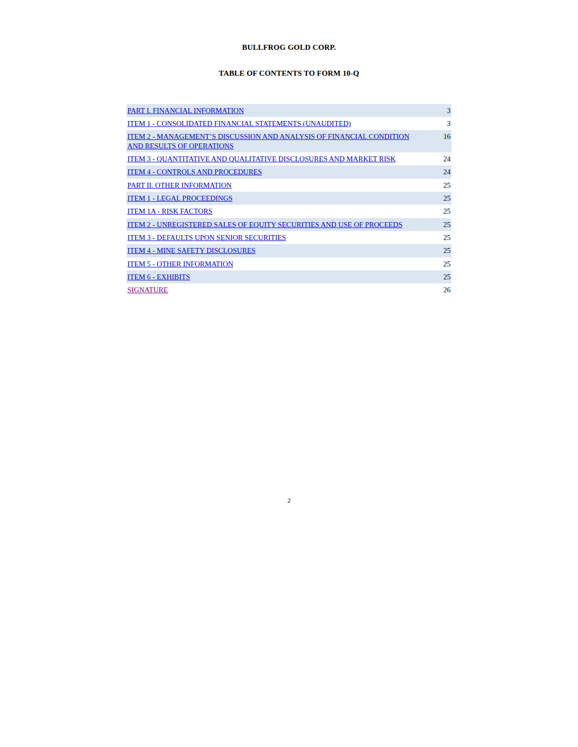BULLFROG GOLD CORP.
TABLE OF CONTENTS TO FORM 10-Q
| PART I. FINANCIAL INFORMATION | 3 |
| ITEM 1 - CONSOLIDATED FINANCIAL STATEMENTS (UNAUDITED) | 3 |
| ITEM 2 - MANAGEMENT’S DISCUSSION AND ANALYSIS OF FINANCIAL CONDITION AND RESULTS OF OPERATIONS | 16 |
| ITEM 3 - QUANTITATIVE AND QUALITATIVE DISCLOSURES AND MARKET RISK | 24 |
| ITEM 4 - CONTROLS AND PROCEDURES | 24 |
| PART II. OTHER INFORMATION | 25 |
| ITEM 1 - LEGAL PROCEEDINGS | 25 |
| ITEM 1A - RISK FACTORS | 25 |
| ITEM 2 - UNREGISTERED SALES OF EQUITY SECURITIES AND USE OF PROCEEDS | 25 |
| ITEM 3 - DEFAULTS UPON SENIOR SECURITIES | 25 |
| ITEM 4 - MINE SAFETY DISCLOSURES | 25 |
| ITEM 5 - OTHER INFORMATION | 25 |
| ITEM 6 - EXHIBITS | 25 |
| SIGNATURE | 26 |
2